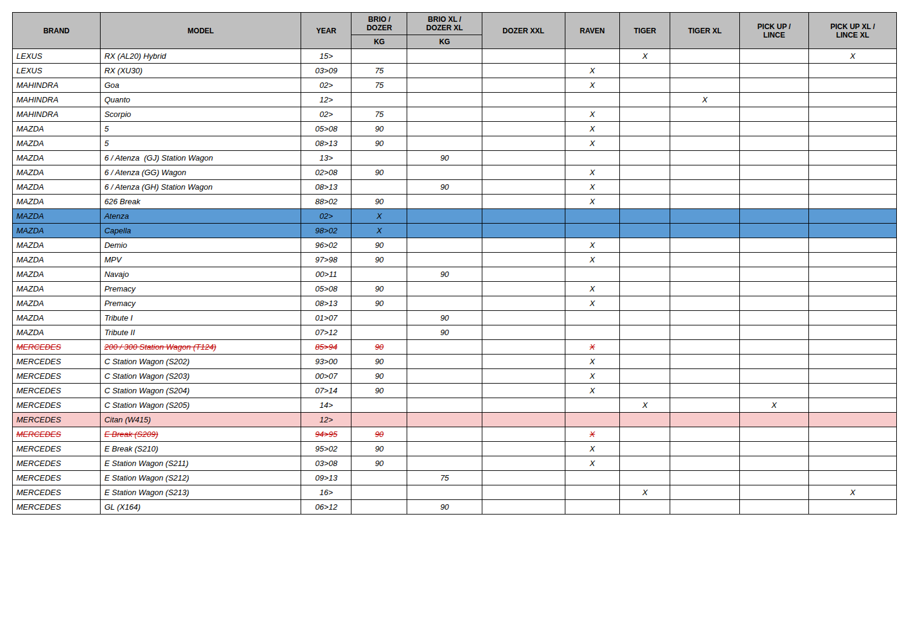| BRAND | MODEL | YEAR | BRIO / DOZER | BRIO XL / DOZER XL | DOZER XXL | RAVEN | TIGER | TIGER XL | PICK UP / LINCE | PICK UP XL / LINCE XL |
| --- | --- | --- | --- | --- | --- | --- | --- | --- | --- | --- |
| KG | KG |
| LEXUS | RX (AL20) Hybrid | 15> | | | | | X | | | X |
| LEXUS | RX (XU30) | 03>09 | 75 | | | X | | | | |
| MAHINDRA | Goa | 02> | 75 | | | X | | | | |
| MAHINDRA | Quanto | 12> | | | | | | X | | |
| MAHINDRA | Scorpio | 02> | 75 | | | X | | | | |
| MAZDA | 5 | 05>08 | 90 | | | X | | | | |
| MAZDA | 5 | 08>13 | 90 | | | X | | | | |
| MAZDA | 6 / Atenza (GJ) Station Wagon | 13> | | 90 | | | | | | |
| MAZDA | 6 / Atenza (GG) Wagon | 02>08 | 90 | | | X | | | | |
| MAZDA | 6 / Atenza (GH) Station Wagon | 08>13 | | 90 | | X | | | | |
| MAZDA | 626 Break | 88>02 | 90 | | | X | | | | |
| MAZDA | Atenza | 02> | X | | | | | | | |
| MAZDA | Capella | 98>02 | X | | | | | | | |
| MAZDA | Demio | 96>02 | 90 | | | X | | | | |
| MAZDA | MPV | 97>98 | 90 | | | X | | | | |
| MAZDA | Navajo | 00>11 | | 90 | | | | | | |
| MAZDA | Premacy | 05>08 | 90 | | | X | | | | |
| MAZDA | Premacy | 08>13 | 90 | | | X | | | | |
| MAZDA | Tribute I | 01>07 | | 90 | | | | | | |
| MAZDA | Tribute II | 07>12 | | 90 | | | | | | |
| MERCEDES | 200 / 300 Station Wagon (T124) | 85>94 | 90 | | | X | | | | |
| MERCEDES | C Station Wagon (S202) | 93>00 | 90 | | | X | | | | |
| MERCEDES | C Station Wagon (S203) | 00>07 | 90 | | | X | | | | |
| MERCEDES | C Station Wagon (S204) | 07>14 | 90 | | | X | | | | |
| MERCEDES | C Station Wagon (S205) | 14> | | | | | X | | X | |
| MERCEDES | Citan (W415) | 12> | | | | | | | | |
| MERCEDES | E Break (S209) | 94>95 | 90 | | | X | | | | |
| MERCEDES | E Break (S210) | 95>02 | 90 | | | X | | | | |
| MERCEDES | E Station Wagon (S211) | 03>08 | 90 | | | X | | | | |
| MERCEDES | E Station Wagon (S212) | 09>13 | | 75 | | | | | | |
| MERCEDES | E Station Wagon (S213) | 16> | | | | | X | | | X |
| MERCEDES | GL (X164) | 06>12 | | 90 | | | | | | |